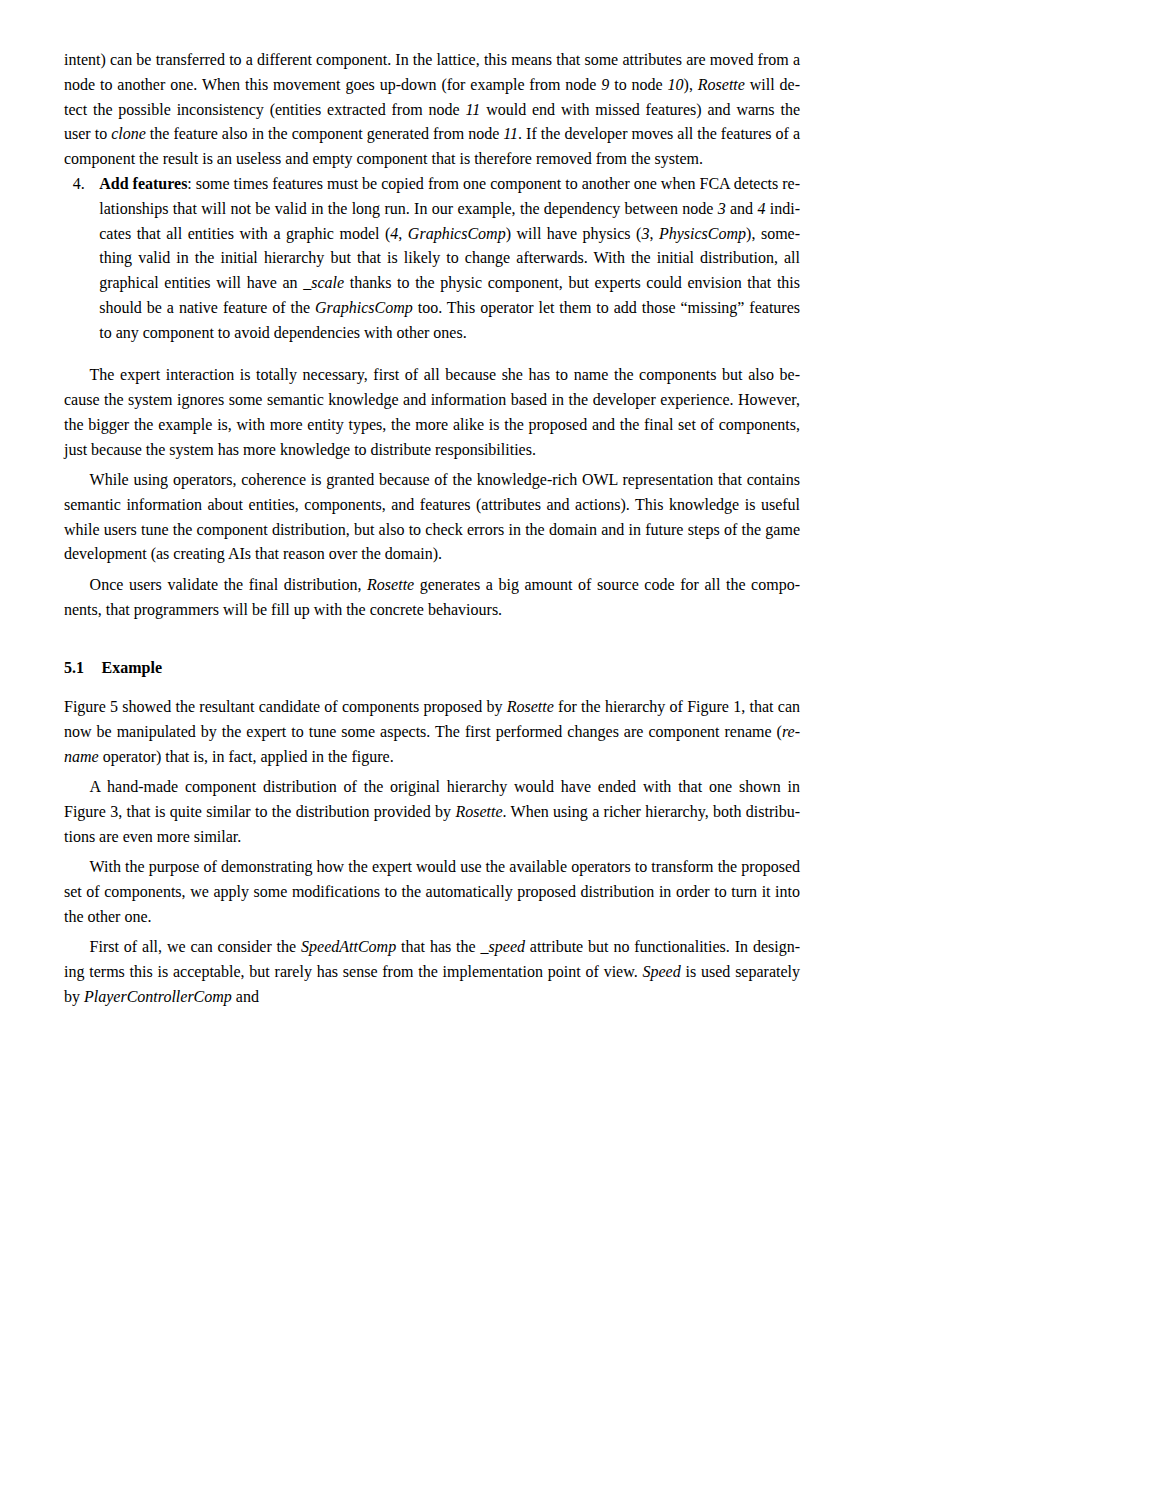intent) can be transferred to a different component. In the lattice, this means that some attributes are moved from a node to another one. When this movement goes up-down (for example from node 9 to node 10), Rosette will detect the possible inconsistency (entities extracted from node 11 would end with missed features) and warns the user to clone the feature also in the component generated from node 11. If the developer moves all the features of a component the result is an useless and empty component that is therefore removed from the system.
4. Add features: some times features must be copied from one component to another one when FCA detects relationships that will not be valid in the long run. In our example, the dependency between node 3 and 4 indicates that all entities with a graphic model (4, GraphicsComp) will have physics (3, PhysicsComp), something valid in the initial hierarchy but that is likely to change afterwards. With the initial distribution, all graphical entities will have an _scale thanks to the physic component, but experts could envision that this should be a native feature of the GraphicsComp too. This operator let them to add those “missing” features to any component to avoid dependencies with other ones.
The expert interaction is totally necessary, first of all because she has to name the components but also because the system ignores some semantic knowledge and information based in the developer experience. However, the bigger the example is, with more entity types, the more alike is the proposed and the final set of components, just because the system has more knowledge to distribute responsibilities.
While using operators, coherence is granted because of the knowledge-rich OWL representation that contains semantic information about entities, components, and features (attributes and actions). This knowledge is useful while users tune the component distribution, but also to check errors in the domain and in future steps of the game development (as creating AIs that reason over the domain).
Once users validate the final distribution, Rosette generates a big amount of source code for all the components, that programmers will be fill up with the concrete behaviours.
5.1 Example
Figure 5 showed the resultant candidate of components proposed by Rosette for the hierarchy of Figure 1, that can now be manipulated by the expert to tune some aspects. The first performed changes are component rename (rename operator) that is, in fact, applied in the figure.
A hand-made component distribution of the original hierarchy would have ended with that one shown in Figure 3, that is quite similar to the distribution provided by Rosette. When using a richer hierarchy, both distributions are even more similar.
With the purpose of demonstrating how the expert would use the available operators to transform the proposed set of components, we apply some modifications to the automatically proposed distribution in order to turn it into the other one.
First of all, we can consider the SpeedAttComp that has the _speed attribute but no functionalities. In designing terms this is acceptable, but rarely has sense from the implementation point of view. Speed is used separately by PlayerControllerComp and